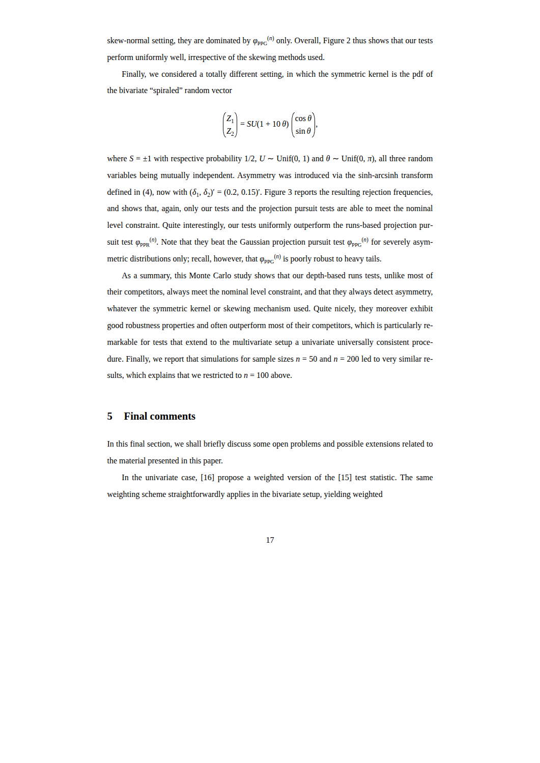skew-normal setting, they are dominated by φPPG(n) only. Overall, Figure 2 thus shows that our tests perform uniformly well, irrespective of the skewing methods used.
Finally, we considered a totally different setting, in which the symmetric kernel is the pdf of the bivariate “spiraled” random vector
Z1
Z2 = SU(1 + 10 θ) cos θ
sin θ,
where S = ±1 with respective probability 1/2, U ∼ Unif(0, 1) and θ ∼ Unif(0, π), all three random variables being mutually independent. Asymmetry was introduced via the sinh-arcsinh transform defined in (4), now with (δ1, δ2)′ = (0.2, 0.15)′. Figure 3 reports the resulting rejection frequencies, and shows that, again, only our tests and the projection pursuit tests are able to meet the nominal level constraint. Quite interestingly, our tests uniformly outperform the runs-based projection pursuit test φPPR(n). Note that they beat the Gaussian projection pursuit test φPPG(n) for severely asymmetric distributions only; recall, however, that φPPG(n) is poorly robust to heavy tails.
As a summary, this Monte Carlo study shows that our depth-based runs tests, unlike most of their competitors, always meet the nominal level constraint, and that they always detect asymmetry, whatever the symmetric kernel or skewing mechanism used. Quite nicely, they moreover exhibit good robustness properties and often outperform most of their competitors, which is particularly remarkable for tests that extend to the multivariate setup a univariate universally consistent procedure. Finally, we report that simulations for sample sizes n = 50 and n = 200 led to very similar results, which explains that we restricted to n = 100 above.
5 Final comments
In this final section, we shall briefly discuss some open problems and possible extensions related to the material presented in this paper.
In the univariate case, [16] propose a weighted version of the [15] test statistic. The same weighting scheme straightforwardly applies in the bivariate setup, yielding weighted
17